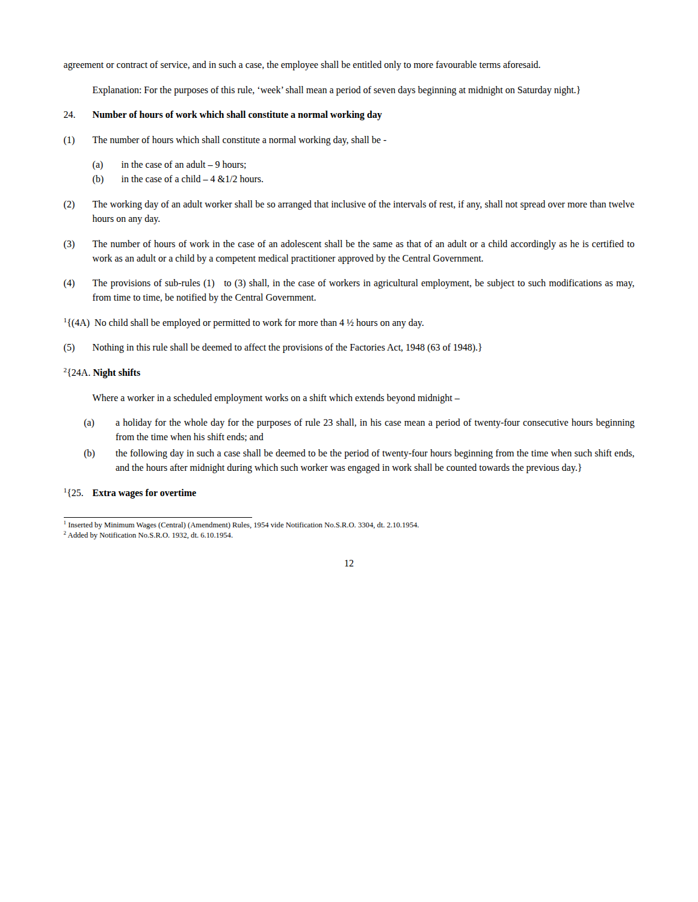agreement or contract of service, and in such a case, the employee shall be entitled only to more favourable terms aforesaid.
Explanation: For the purposes of this rule, ‘week’ shall mean a period of seven days beginning at midnight on Saturday night.}
24. Number of hours of work which shall constitute a normal working day
(1) The number of hours which shall constitute a normal working day, shall be -
(a) in the case of an adult – 9 hours;
(b) in the case of a child – 4 &1/2 hours.
(2) The working day of an adult worker shall be so arranged that inclusive of the intervals of rest, if any, shall not spread over more than twelve hours on any day.
(3) The number of hours of work in the case of an adolescent shall be the same as that of an adult or a child accordingly as he is certified to work as an adult or a child by a competent medical practitioner approved by the Central Government.
(4) The provisions of sub-rules (1) to (3) shall, in the case of workers in agricultural employment, be subject to such modifications as may, from time to time, be notified by the Central Government.
1{(4A) No child shall be employed or permitted to work for more than 4 ½ hours on any day.
(5) Nothing in this rule shall be deemed to affect the provisions of the Factories Act, 1948 (63 of 1948).}
2{24A. Night shifts
Where a worker in a scheduled employment works on a shift which extends beyond midnight –
(a) a holiday for the whole day for the purposes of rule 23 shall, in his case mean a period of twenty-four consecutive hours beginning from the time when his shift ends; and
(b) the following day in such a case shall be deemed to be the period of twenty-four hours beginning from the time when such shift ends, and the hours after midnight during which such worker was engaged in work shall be counted towards the previous day.}
1{25. Extra wages for overtime
1 Inserted by Minimum Wages (Central) (Amendment) Rules, 1954 vide Notification No.S.R.O. 3304, dt. 2.10.1954.
2 Added by Notification No.S.R.O. 1932, dt. 6.10.1954.
12